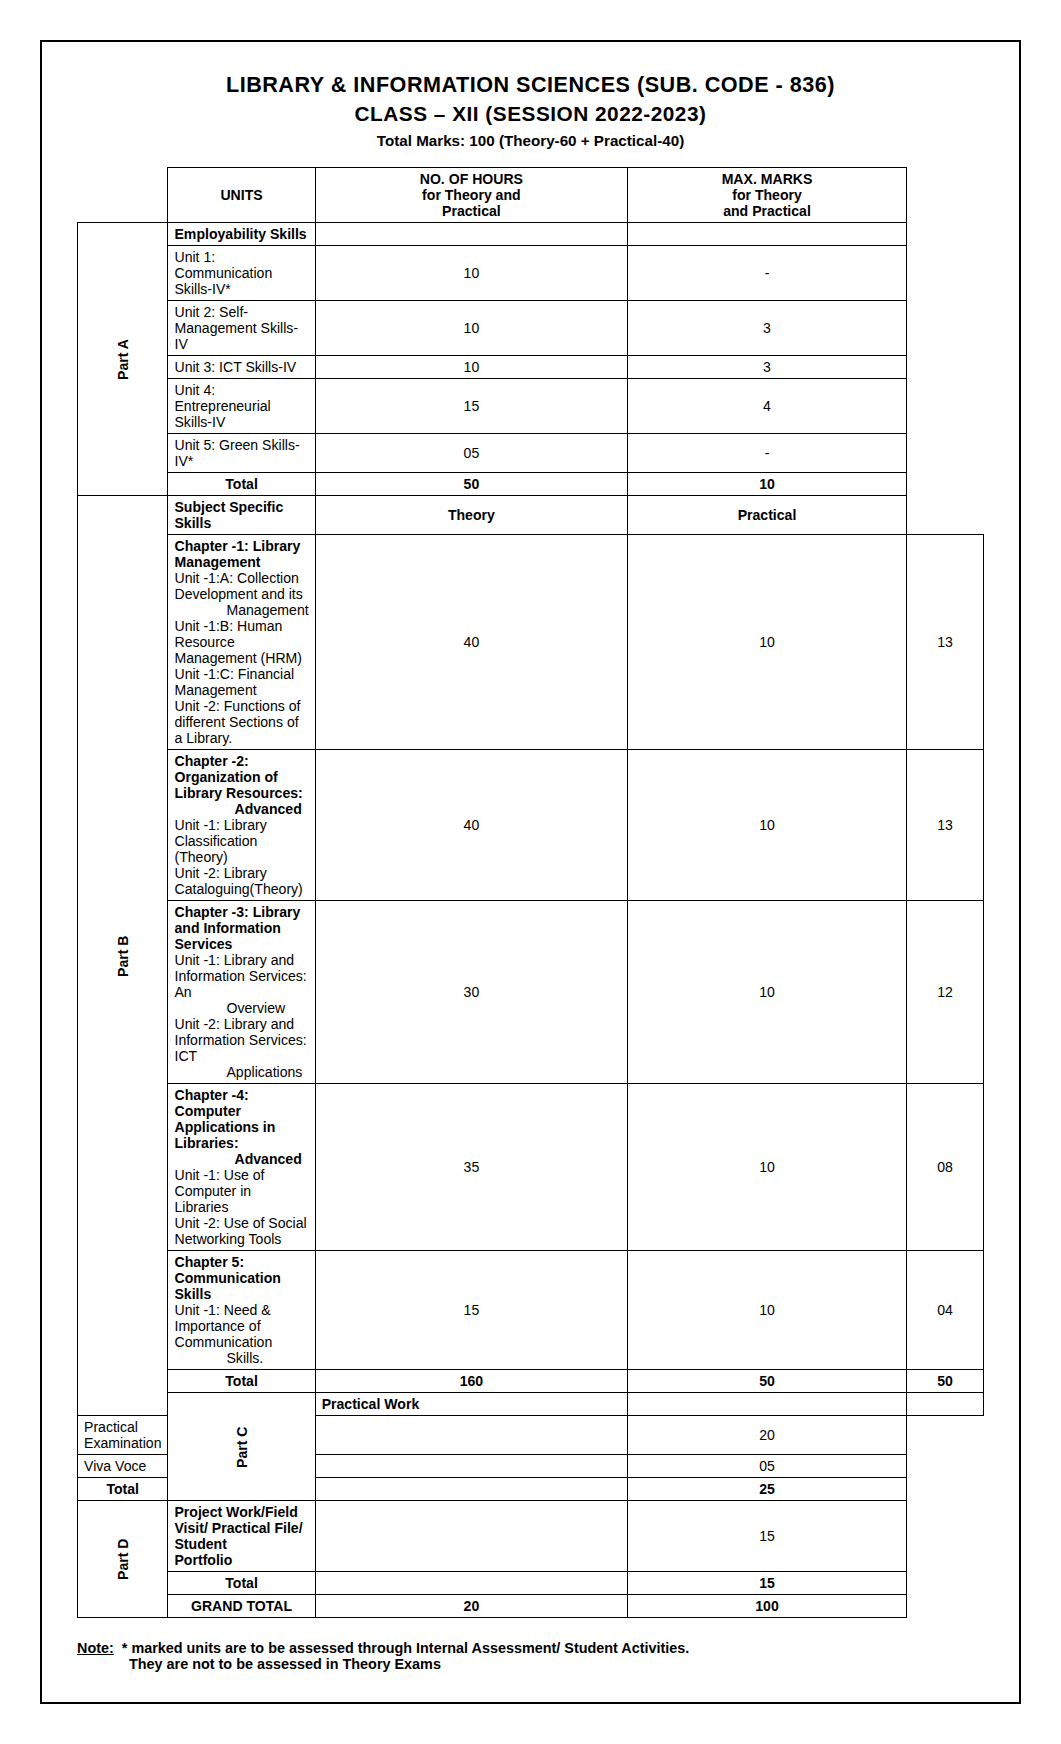LIBRARY & INFORMATION SCIENCES (SUB. CODE - 836)
CLASS – XII (SESSION 2022-2023)
Total Marks: 100 (Theory-60 + Practical-40)
| | UNITS | NO. OF HOURS for Theory and Practical | MAX. MARKS for Theory and Practical |
| --- | --- | --- | --- |
| Part A | Employability Skills | | |
| Unit 1: Communication Skills-IV* | 10 | - |
| Unit 2: Self-Management Skills-IV | 10 | 3 |
| Unit 3: ICT Skills-IV | 10 | 3 |
| Unit 4: Entrepreneurial Skills-IV | 15 | 4 |
| Unit 5: Green Skills-IV* | 05 | - |
| Total | 50 | 10 |
| Part B | Subject Specific Skills | Theory | Practical |
| Chapter -1: Library Management Unit -1:A: Collection Development and its Management Unit -1:B: Human Resource Management (HRM) Unit -1:C: Financial Management Unit -2: Functions of different Sections of a Library. | 40 | 10 | 13 |
| Chapter -2: Organization of Library Resources: Advanced Unit -1: Library Classification (Theory) Unit -2: Library Cataloguing(Theory) | 40 | 10 | 13 |
| Chapter -3: Library and Information Services Unit -1: Library and Information Services: An Overview Unit -2: Library and Information Services: ICT Applications | 30 | 10 | 12 |
| Chapter -4: Computer Applications in Libraries: Advanced Unit -1: Use of Computer in Libraries Unit -2: Use of Social Networking Tools | 35 | 10 | 08 |
| Chapter 5: Communication Skills Unit -1: Need & Importance of Communication Skills. | 15 | 10 | 04 |
| Total | 160 | 50 | 50 |
| Part C | Practical Work | | |
| Practical Examination | | 20 |
| Viva Voce | | 05 |
| Total | | 25 |
| Part D | Project Work/Field Visit/ Practical File/ Student Portfolio | | 15 |
| Total | | 15 |
| GRAND TOTAL | 20 | 100 |
Note: * marked units are to be assessed through Internal Assessment/ Student Activities.
They are not to be assessed in Theory Exams